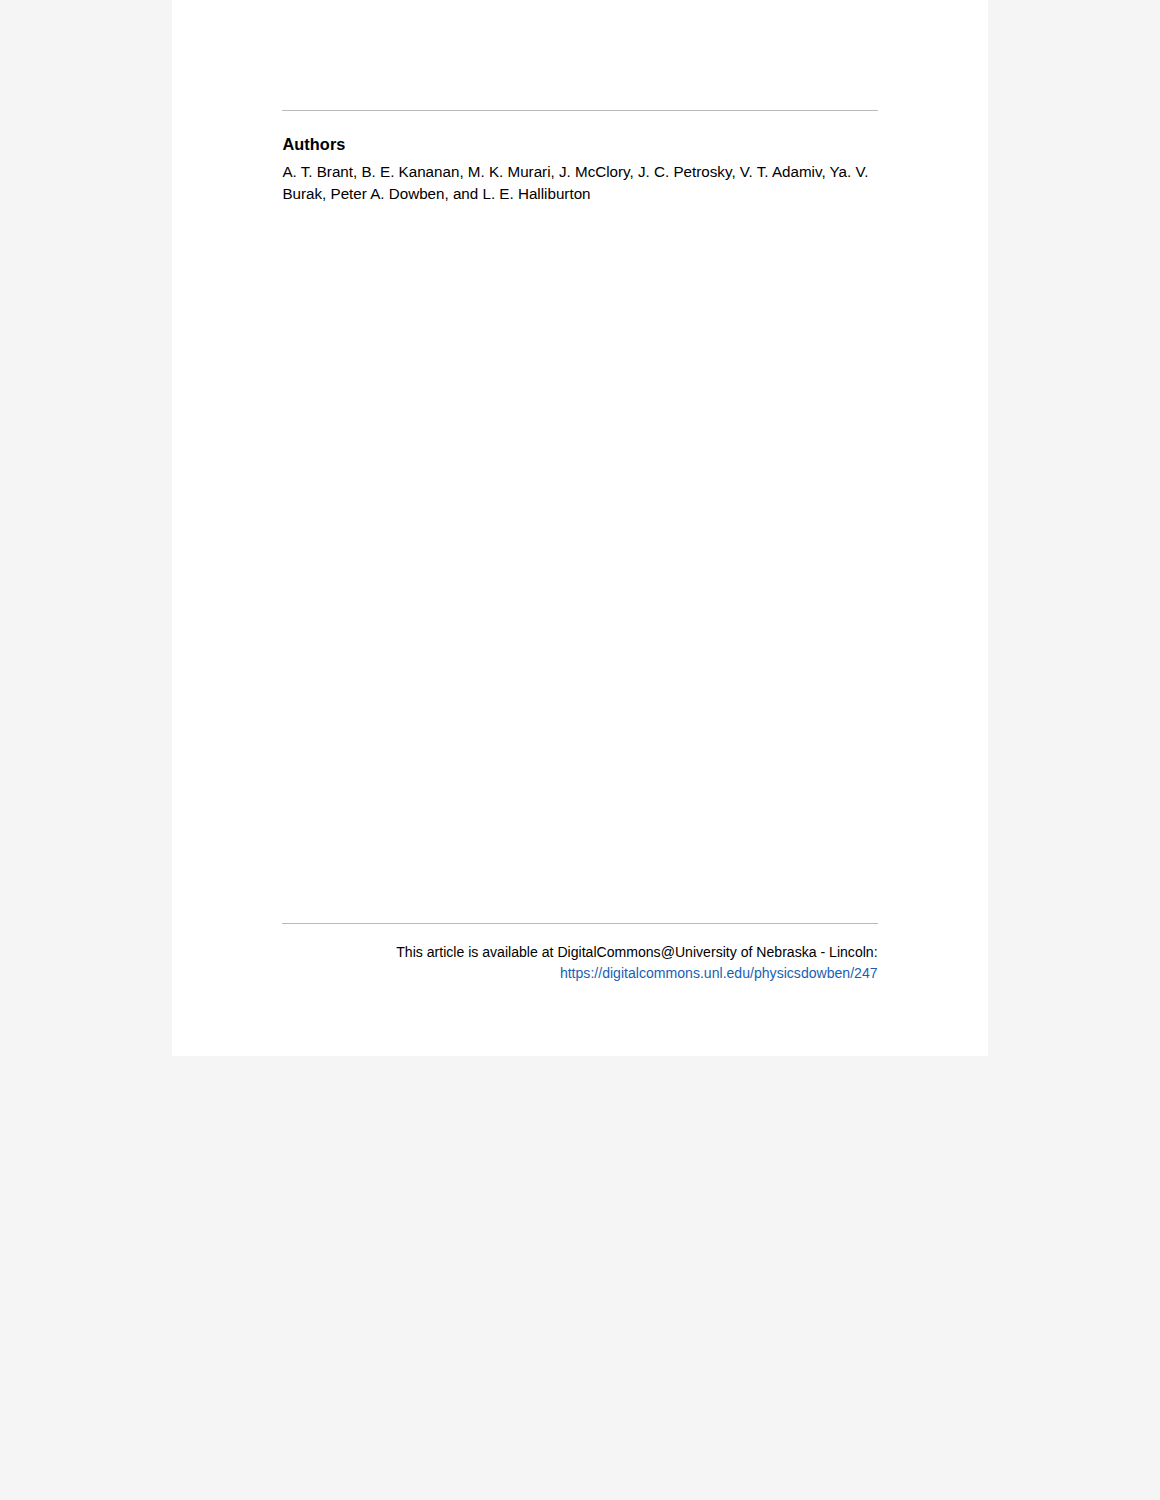Authors
A. T. Brant, B. E. Kananan, M. K. Murari, J. McClory, J. C. Petrosky, V. T. Adamiv, Ya. V. Burak, Peter A. Dowben, and L. E. Halliburton
This article is available at DigitalCommons@University of Nebraska - Lincoln: https://digitalcommons.unl.edu/physicsdowben/247